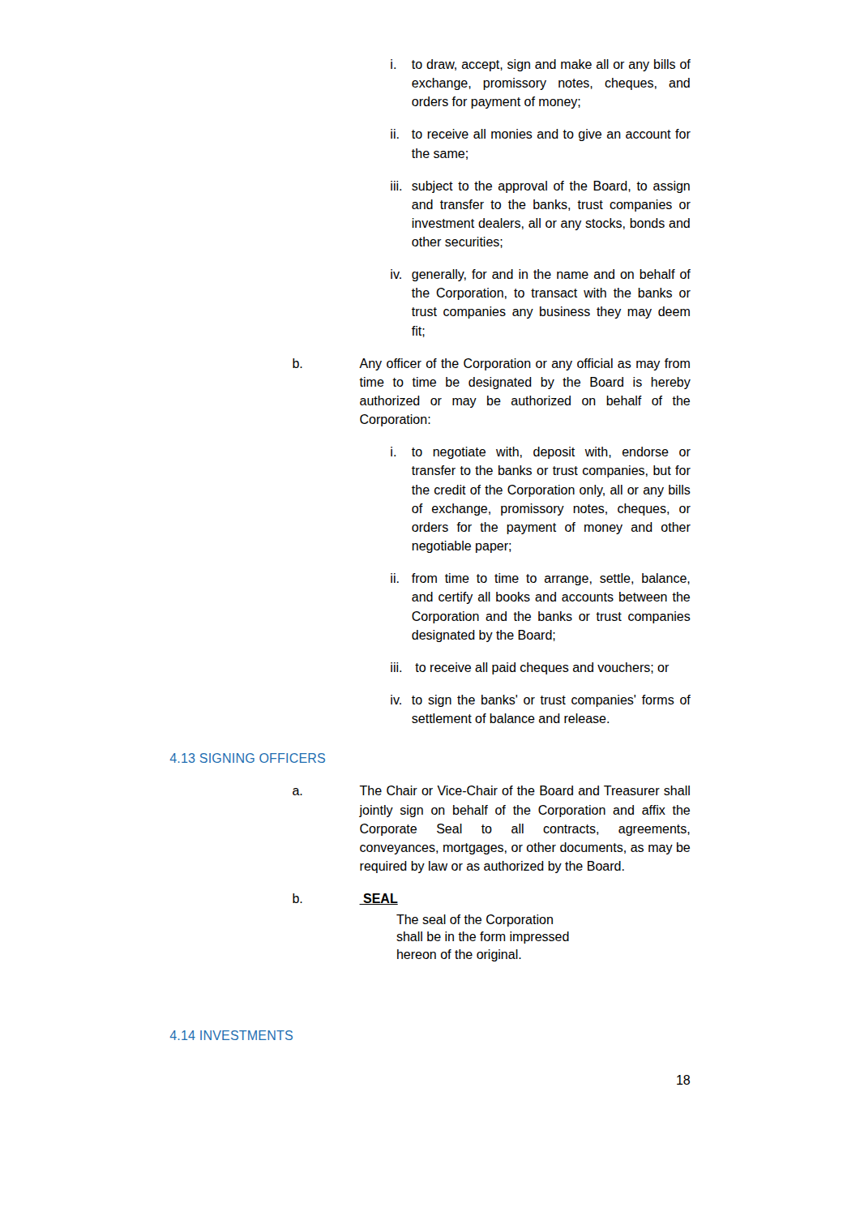i.
to draw, accept, sign and make all or any bills of exchange, promissory notes, cheques, and orders for payment of money;
ii.
to receive all monies and to give an account for the same;
iii.
subject to the approval of the Board, to assign and transfer to the banks, trust companies or investment dealers, all or any stocks, bonds and other securities;
iv.
generally, for and in the name and on behalf of the Corporation, to transact with the banks or trust companies any business they may deem fit;
b.
Any officer of the Corporation or any official as may from time to time be designated by the Board is hereby authorized or may be authorized on behalf of the Corporation:
i.
to negotiate with, deposit with, endorse or transfer to the banks or trust companies, but for the credit of the Corporation only, all or any bills of exchange, promissory notes, cheques, or orders for the payment of money and other negotiable paper;
ii.
from time to time to arrange, settle, balance, and certify all books and accounts between the Corporation and the banks or trust companies designated by the Board;
iii.
to receive all paid cheques and vouchers; or
iv.
to sign the banks' or trust companies' forms of settlement of balance and release.
4.13 SIGNING OFFICERS
a.
The Chair or Vice-Chair of the Board and Treasurer shall jointly sign on behalf of the Corporation and affix the Corporate Seal to all contracts, agreements, conveyances, mortgages, or other documents, as may be required by law or as authorized by the Board.
b.
SEAL
The seal of the Corporation
shall be in the form impressed
hereon of the original.
4.14 INVESTMENTS
18